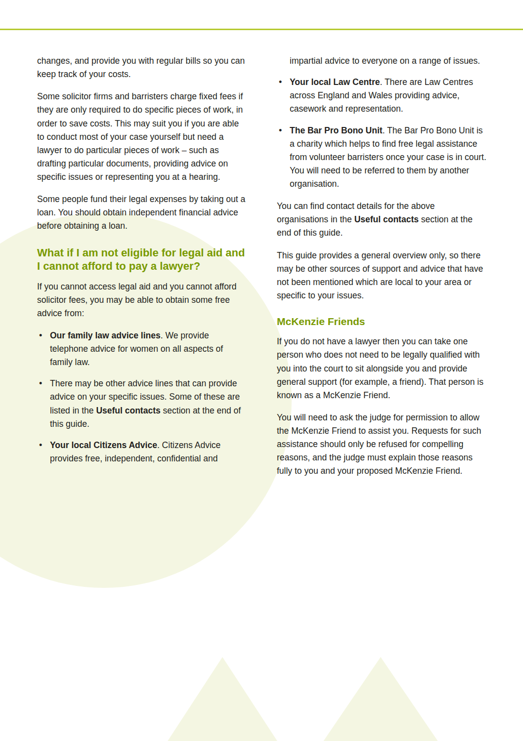changes, and provide you with regular bills so you can keep track of your costs.
Some solicitor firms and barristers charge fixed fees if they are only required to do specific pieces of work, in order to save costs. This may suit you if you are able to conduct most of your case yourself but need a lawyer to do particular pieces of work – such as drafting particular documents, providing advice on specific issues or representing you at a hearing.
Some people fund their legal expenses by taking out a loan. You should obtain independent financial advice before obtaining a loan.
What if I am not eligible for legal aid and I cannot afford to pay a lawyer?
If you cannot access legal aid and you cannot afford solicitor fees, you may be able to obtain some free advice from:
Our family law advice lines. We provide telephone advice for women on all aspects of family law.
There may be other advice lines that can provide advice on your specific issues. Some of these are listed in the Useful contacts section at the end of this guide.
Your local Citizens Advice. Citizens Advice provides free, independent, confidential and impartial advice to everyone on a range of issues.
Your local Law Centre. There are Law Centres across England and Wales providing advice, casework and representation.
The Bar Pro Bono Unit. The Bar Pro Bono Unit is a charity which helps to find free legal assistance from volunteer barristers once your case is in court. You will need to be referred to them by another organisation.
You can find contact details for the above organisations in the Useful contacts section at the end of this guide.
This guide provides a general overview only, so there may be other sources of support and advice that have not been mentioned which are local to your area or specific to your issues.
McKenzie Friends
If you do not have a lawyer then you can take one person who does not need to be legally qualified with you into the court to sit alongside you and provide general support (for example, a friend). That person is known as a McKenzie Friend.
You will need to ask the judge for permission to allow the McKenzie Friend to assist you. Requests for such assistance should only be refused for compelling reasons, and the judge must explain those reasons fully to you and your proposed McKenzie Friend.